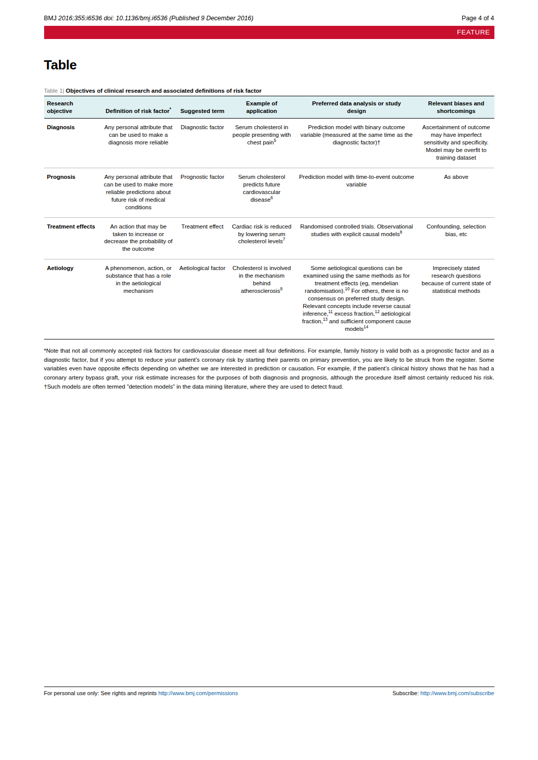BMJ 2016;355:i6536 doi: 10.1136/bmj.i6536 (Published 9 December 2016)
Page 4 of 4
FEATURE
Table
Table 1| Objectives of clinical research and associated definitions of risk factor
| Research objective | Definition of risk factor * | Suggested term | Example of application | Preferred data analysis or study design | Relevant biases and shortcomings |
| --- | --- | --- | --- | --- | --- |
| Diagnosis | Any personal attribute that can be used to make a diagnosis more reliable | Diagnostic factor | Serum cholesterol in people presenting with chest pain 5 | Prediction model with binary outcome variable (measured at the same time as the diagnostic factor)† | Ascertainment of outcome may have imperfect sensitivity and specificity. Model may be overfit to training dataset |
| Prognosis | Any personal attribute that can be used to make more reliable predictions about future risk of medical conditions | Prognostic factor | Serum cholesterol predicts future cardiovascular disease 6 | Prediction model with time-to-event outcome variable | As above |
| Treatment effects | An action that may be taken to increase or decrease the probability of the outcome | Treatment effect | Cardiac risk is reduced by lowering serum cholesterol levels 7 | Randomised controlled trials. Observational studies with explicit causal models 8 | Confounding, selection bias, etc |
| Aetiology | A phenomenon, action, or substance that has a role in the aetiological mechanism | Aetiological factor | Cholesterol is involved in the mechanism behind atherosclerosis 9 | Some aetiological questions can be examined using the same methods as for treatment effects (eg, mendelian randomisation). 10 For others, there is no consensus on preferred study design. Relevant concepts include reverse causal inference, 11 excess fraction, 12 aetiological fraction, 13 and sufficient component cause models 14 | Imprecisely stated research questions because of current state of statistical methods |
*Note that not all commonly accepted risk factors for cardiovascular disease meet all four definitions. For example, family history is valid both as a prognostic factor and as a diagnostic factor, but if you attempt to reduce your patient’s coronary risk by starting their parents on primary prevention, you are likely to be struck from the register. Some variables even have opposite effects depending on whether we are interested in prediction or causation. For example, if the patient’s clinical history shows that he has had a coronary artery bypass graft, your risk estimate increases for the purposes of both diagnosis and prognosis, although the procedure itself almost certainly reduced his risk. †Such models are often termed ”detection models” in the data mining literature, where they are used to detect fraud.
For personal use only: See rights and reprints http://www.bmj.com/permissions
Subscribe: http://www.bmj.com/subscribe